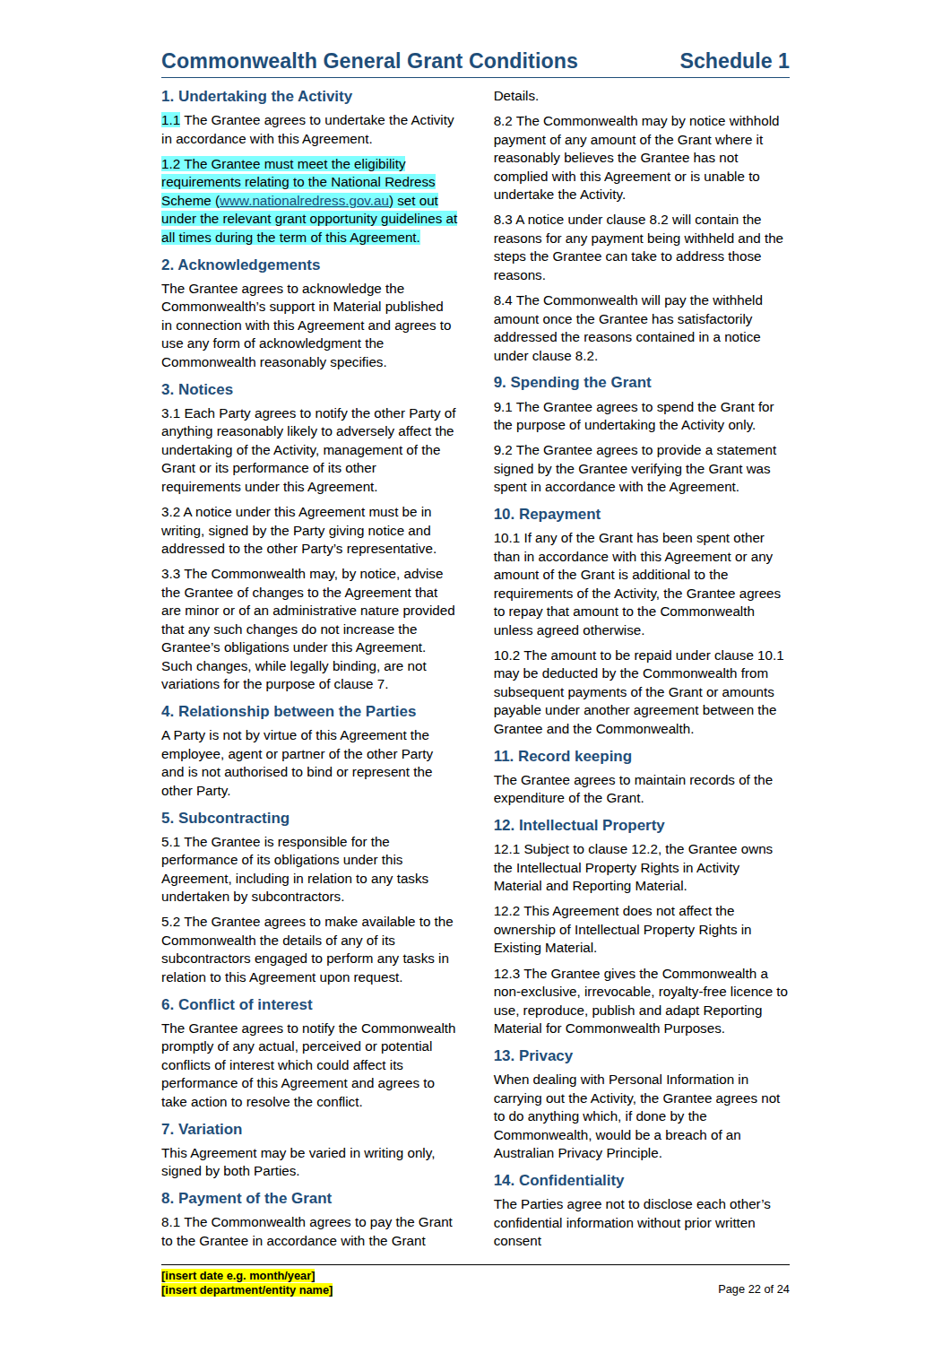Commonwealth General Grant Conditions
Schedule 1
1. Undertaking the Activity
1.1 The Grantee agrees to undertake the Activity in accordance with this Agreement.
1.2 The Grantee must meet the eligibility requirements relating to the National Redress Scheme (www.nationalredress.gov.au) set out under the relevant grant opportunity guidelines at all times during the term of this Agreement.
2. Acknowledgements
The Grantee agrees to acknowledge the Commonwealth’s support in Material published in connection with this Agreement and agrees to use any form of acknowledgment the Commonwealth reasonably specifies.
3. Notices
3.1 Each Party agrees to notify the other Party of anything reasonably likely to adversely affect the undertaking of the Activity, management of the Grant or its performance of its other requirements under this Agreement.
3.2 A notice under this Agreement must be in writing, signed by the Party giving notice and addressed to the other Party’s representative.
3.3 The Commonwealth may, by notice, advise the Grantee of changes to the Agreement that are minor or of an administrative nature provided that any such changes do not increase the Grantee’s obligations under this Agreement. Such changes, while legally binding, are not variations for the purpose of clause 7.
4. Relationship between the Parties
A Party is not by virtue of this Agreement the employee, agent or partner of the other Party and is not authorised to bind or represent the other Party.
5. Subcontracting
5.1 The Grantee is responsible for the performance of its obligations under this Agreement, including in relation to any tasks undertaken by subcontractors.
5.2 The Grantee agrees to make available to the Commonwealth the details of any of its subcontractors engaged to perform any tasks in relation to this Agreement upon request.
6. Conflict of interest
The Grantee agrees to notify the Commonwealth promptly of any actual, perceived or potential conflicts of interest which could affect its performance of this Agreement and agrees to take action to resolve the conflict.
7. Variation
This Agreement may be varied in writing only, signed by both Parties.
8. Payment of the Grant
8.1 The Commonwealth agrees to pay the Grant to the Grantee in accordance with the Grant Details.
8.2 The Commonwealth may by notice withhold payment of any amount of the Grant where it reasonably believes the Grantee has not complied with this Agreement or is unable to undertake the Activity.
8.3 A notice under clause 8.2 will contain the reasons for any payment being withheld and the steps the Grantee can take to address those reasons.
8.4 The Commonwealth will pay the withheld amount once the Grantee has satisfactorily addressed the reasons contained in a notice under clause 8.2.
9. Spending the Grant
9.1 The Grantee agrees to spend the Grant for the purpose of undertaking the Activity only.
9.2 The Grantee agrees to provide a statement signed by the Grantee verifying the Grant was spent in accordance with the Agreement.
10. Repayment
10.1 If any of the Grant has been spent other than in accordance with this Agreement or any amount of the Grant is additional to the requirements of the Activity, the Grantee agrees to repay that amount to the Commonwealth unless agreed otherwise.
10.2 The amount to be repaid under clause 10.1 may be deducted by the Commonwealth from subsequent payments of the Grant or amounts payable under another agreement between the Grantee and the Commonwealth.
11. Record keeping
The Grantee agrees to maintain records of the expenditure of the Grant.
12. Intellectual Property
12.1 Subject to clause 12.2, the Grantee owns the Intellectual Property Rights in Activity Material and Reporting Material.
12.2 This Agreement does not affect the ownership of Intellectual Property Rights in Existing Material.
12.3 The Grantee gives the Commonwealth a non-exclusive, irrevocable, royalty-free licence to use, reproduce, publish and adapt Reporting Material for Commonwealth Purposes.
13. Privacy
When dealing with Personal Information in carrying out the Activity, the Grantee agrees not to do anything which, if done by the Commonwealth, would be a breach of an Australian Privacy Principle.
14. Confidentiality
The Parties agree not to disclose each other’s confidential information without prior written consent
[insert date e.g. month/year]
[insert department/entity name]
Page 22 of 24